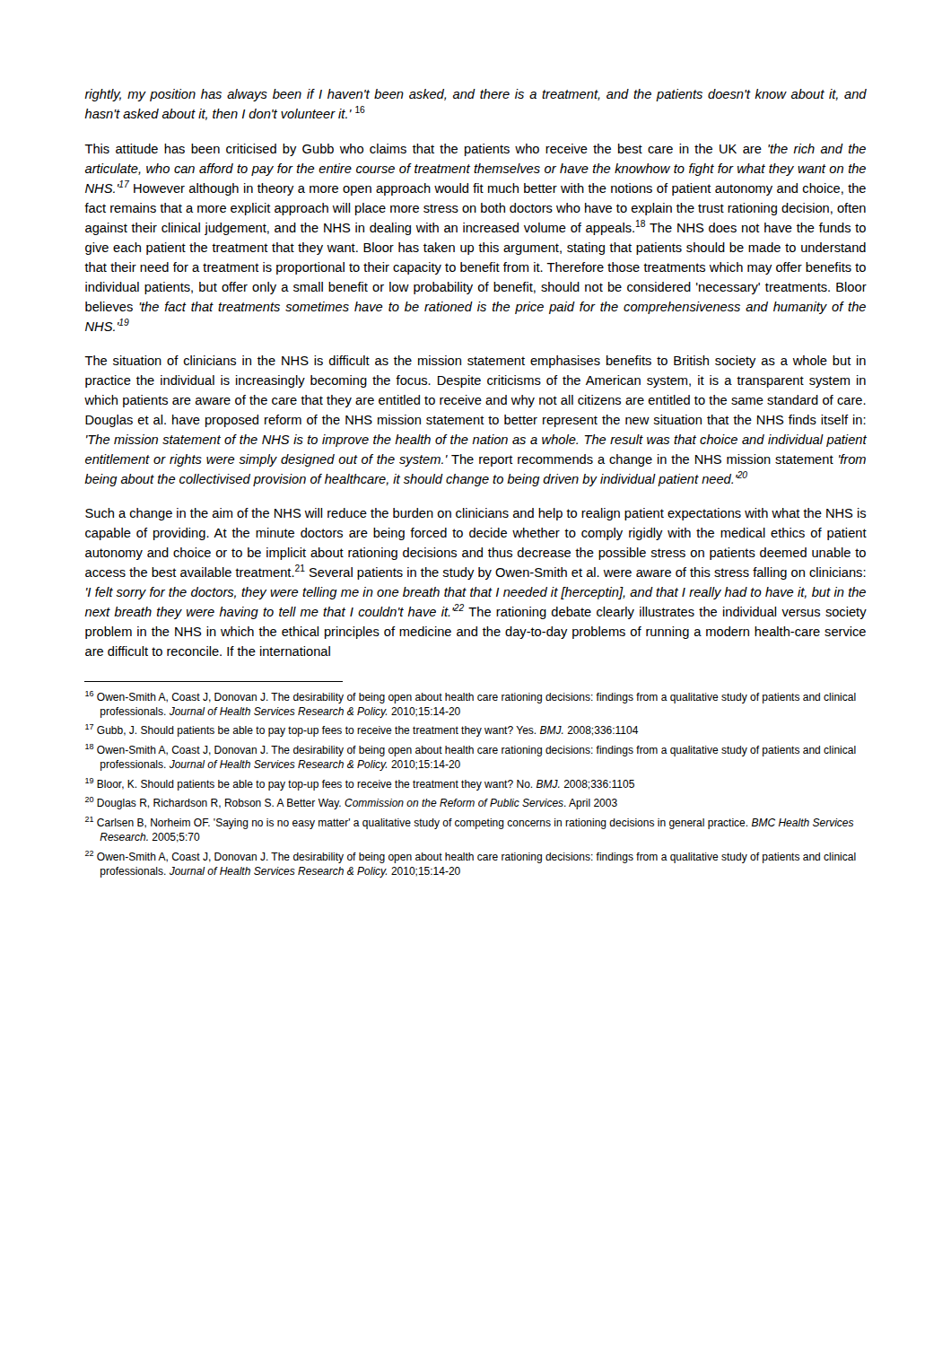rightly, my position has always been if I haven't been asked, and there is a treatment, and the patients doesn't know about it, and hasn't asked about it, then I don't volunteer it.' 16
This attitude has been criticised by Gubb who claims that the patients who receive the best care in the UK are 'the rich and the articulate, who can afford to pay for the entire course of treatment themselves or have the knowhow to fight for what they want on the NHS.'17 However although in theory a more open approach would fit much better with the notions of patient autonomy and choice, the fact remains that a more explicit approach will place more stress on both doctors who have to explain the trust rationing decision, often against their clinical judgement, and the NHS in dealing with an increased volume of appeals.18 The NHS does not have the funds to give each patient the treatment that they want. Bloor has taken up this argument, stating that patients should be made to understand that their need for a treatment is proportional to their capacity to benefit from it. Therefore those treatments which may offer benefits to individual patients, but offer only a small benefit or low probability of benefit, should not be considered 'necessary' treatments. Bloor believes 'the fact that treatments sometimes have to be rationed is the price paid for the comprehensiveness and humanity of the NHS.'19
The situation of clinicians in the NHS is difficult as the mission statement emphasises benefits to British society as a whole but in practice the individual is increasingly becoming the focus. Despite criticisms of the American system, it is a transparent system in which patients are aware of the care that they are entitled to receive and why not all citizens are entitled to the same standard of care. Douglas et al. have proposed reform of the NHS mission statement to better represent the new situation that the NHS finds itself in: 'The mission statement of the NHS is to improve the health of the nation as a whole. The result was that choice and individual patient entitlement or rights were simply designed out of the system.' The report recommends a change in the NHS mission statement 'from being about the collectivised provision of healthcare, it should change to being driven by individual patient need.'20
Such a change in the aim of the NHS will reduce the burden on clinicians and help to realign patient expectations with what the NHS is capable of providing. At the minute doctors are being forced to decide whether to comply rigidly with the medical ethics of patient autonomy and choice or to be implicit about rationing decisions and thus decrease the possible stress on patients deemed unable to access the best available treatment.21 Several patients in the study by Owen-Smith et al. were aware of this stress falling on clinicians: 'I felt sorry for the doctors, they were telling me in one breath that that I needed it [herceptin], and that I really had to have it, but in the next breath they were having to tell me that I couldn't have it.'22 The rationing debate clearly illustrates the individual versus society problem in the NHS in which the ethical principles of medicine and the day-to-day problems of running a modern health-care service are difficult to reconcile. If the international
16 Owen-Smith A, Coast J, Donovan J. The desirability of being open about health care rationing decisions: findings from a qualitative study of patients and clinical professionals. Journal of Health Services Research & Policy. 2010;15:14-20
17 Gubb, J. Should patients be able to pay top-up fees to receive the treatment they want? Yes. BMJ. 2008;336:1104
18 Owen-Smith A, Coast J, Donovan J. The desirability of being open about health care rationing decisions: findings from a qualitative study of patients and clinical professionals. Journal of Health Services Research & Policy. 2010;15:14-20
19 Bloor, K. Should patients be able to pay top-up fees to receive the treatment they want? No. BMJ. 2008;336:1105
20 Douglas R, Richardson R, Robson S. A Better Way. Commission on the Reform of Public Services. April 2003
21 Carlsen B, Norheim OF. 'Saying no is no easy matter' a qualitative study of competing concerns in rationing decisions in general practice. BMC Health Services Research. 2005;5:70
22 Owen-Smith A, Coast J, Donovan J. The desirability of being open about health care rationing decisions: findings from a qualitative study of patients and clinical professionals. Journal of Health Services Research & Policy. 2010;15:14-20